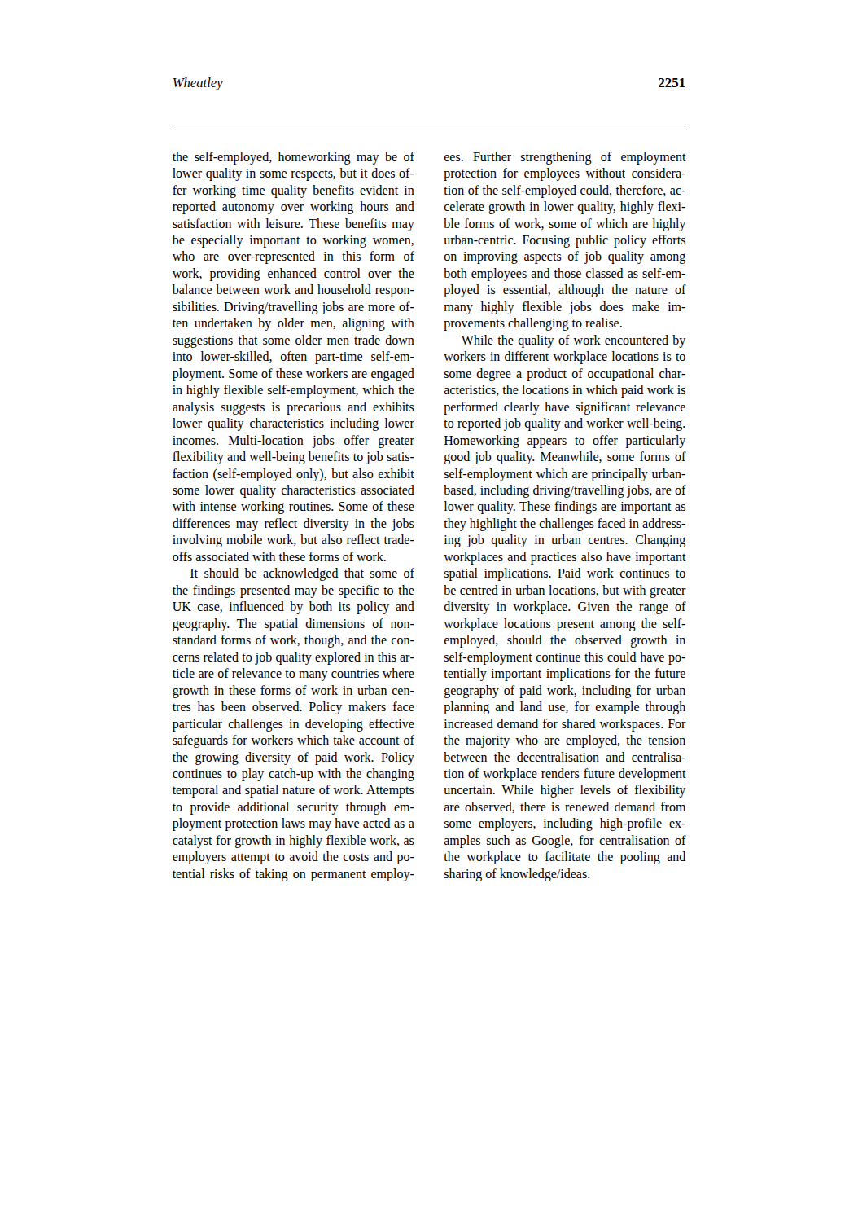Wheatley 2251
the self-employed, homeworking may be of lower quality in some respects, but it does offer working time quality benefits evident in reported autonomy over working hours and satisfaction with leisure. These benefits may be especially important to working women, who are over-represented in this form of work, providing enhanced control over the balance between work and household responsibilities. Driving/travelling jobs are more often undertaken by older men, aligning with suggestions that some older men trade down into lower-skilled, often part-time self-employment. Some of these workers are engaged in highly flexible self-employment, which the analysis suggests is precarious and exhibits lower quality characteristics including lower incomes. Multi-location jobs offer greater flexibility and well-being benefits to job satisfaction (self-employed only), but also exhibit some lower quality characteristics associated with intense working routines. Some of these differences may reflect diversity in the jobs involving mobile work, but also reflect trade-offs associated with these forms of work.
It should be acknowledged that some of the findings presented may be specific to the UK case, influenced by both its policy and geography. The spatial dimensions of non-standard forms of work, though, and the concerns related to job quality explored in this article are of relevance to many countries where growth in these forms of work in urban centres has been observed. Policy makers face particular challenges in developing effective safeguards for workers which take account of the growing diversity of paid work. Policy continues to play catch-up with the changing temporal and spatial nature of work. Attempts to provide additional security through employment protection laws may have acted as a catalyst for growth in highly flexible work, as employers attempt to avoid the costs and potential risks of taking on permanent employees. Further strengthening of employment protection for employees without consideration of the self-employed could, therefore, accelerate growth in lower quality, highly flexible forms of work, some of which are highly urban-centric. Focusing public policy efforts on improving aspects of job quality among both employees and those classed as self-employed is essential, although the nature of many highly flexible jobs does make improvements challenging to realise.
While the quality of work encountered by workers in different workplace locations is to some degree a product of occupational characteristics, the locations in which paid work is performed clearly have significant relevance to reported job quality and worker well-being. Homeworking appears to offer particularly good job quality. Meanwhile, some forms of self-employment which are principally urban-based, including driving/travelling jobs, are of lower quality. These findings are important as they highlight the challenges faced in addressing job quality in urban centres. Changing workplaces and practices also have important spatial implications. Paid work continues to be centred in urban locations, but with greater diversity in workplace. Given the range of workplace locations present among the self-employed, should the observed growth in self-employment continue this could have potentially important implications for the future geography of paid work, including for urban planning and land use, for example through increased demand for shared workspaces. For the majority who are employed, the tension between the decentralisation and centralisation of workplace renders future development uncertain. While higher levels of flexibility are observed, there is renewed demand from some employers, including high-profile examples such as Google, for centralisation of the workplace to facilitate the pooling and sharing of knowledge/ideas.